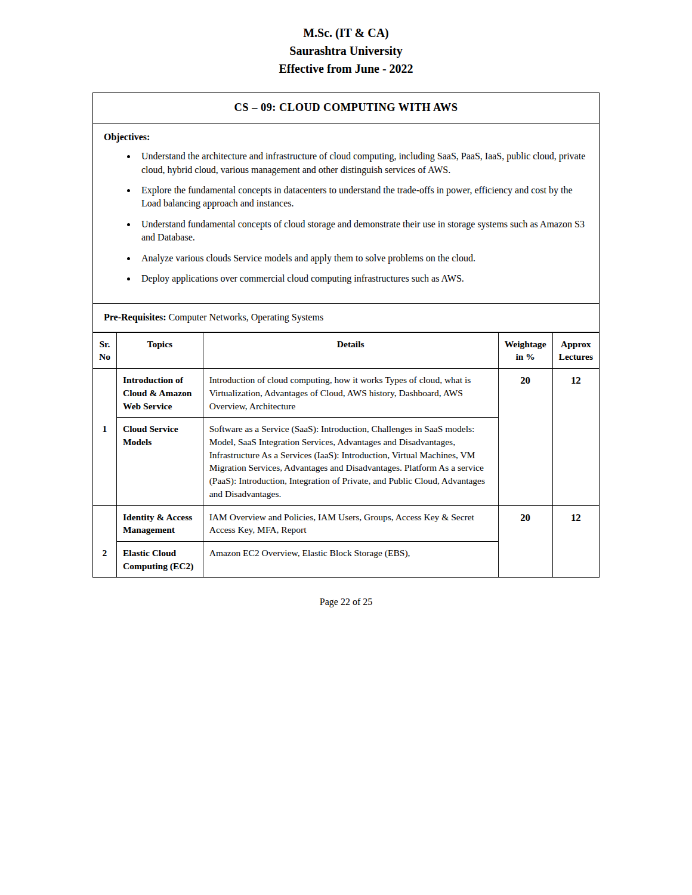M.Sc. (IT & CA)
Saurashtra University
Effective from June - 2022
CS – 09: CLOUD COMPUTING WITH AWS
Objectives:
Understand the architecture and infrastructure of cloud computing, including SaaS, PaaS, IaaS, public cloud, private cloud, hybrid cloud, various management and other distinguish services of AWS.
Explore the fundamental concepts in datacenters to understand the trade-offs in power, efficiency and cost by the Load balancing approach and instances.
Understand fundamental concepts of cloud storage and demonstrate their use in storage systems such as Amazon S3 and Database.
Analyze various clouds Service models and apply them to solve problems on the cloud.
Deploy applications over commercial cloud computing infrastructures such as AWS.
Pre-Requisites: Computer Networks, Operating Systems
| Sr. No | Topics | Details | Weightage in % | Approx Lectures |
| --- | --- | --- | --- | --- |
| | Introduction of Cloud & Amazon Web Service | Introduction of cloud computing, how it works Types of cloud, what is Virtualization, Advantages of Cloud, AWS history, Dashboard, AWS Overview, Architecture | 20 | 12 |
| Cloud Service Models | Software as a Service (SaaS): Introduction, Challenges in SaaS models: Model, SaaS Integration Services, Advantages and Disadvantages, Infrastructure As a Services (IaaS): Introduction, Virtual Machines, VM Migration Services, Advantages and Disadvantages. Platform As a service (PaaS): Introduction, Integration of Private, and Public Cloud, Advantages and Disadvantages. |
| 1 |
| | Identity & Access Management | IAM Overview and Policies, IAM Users, Groups, Access Key & Secret Access Key, MFA, Report | 20 | 12 |
| Elastic Cloud Computing (EC2) | Amazon EC2 Overview, Elastic Block Storage (EBS), |
| 2 |
Page 22 of 25